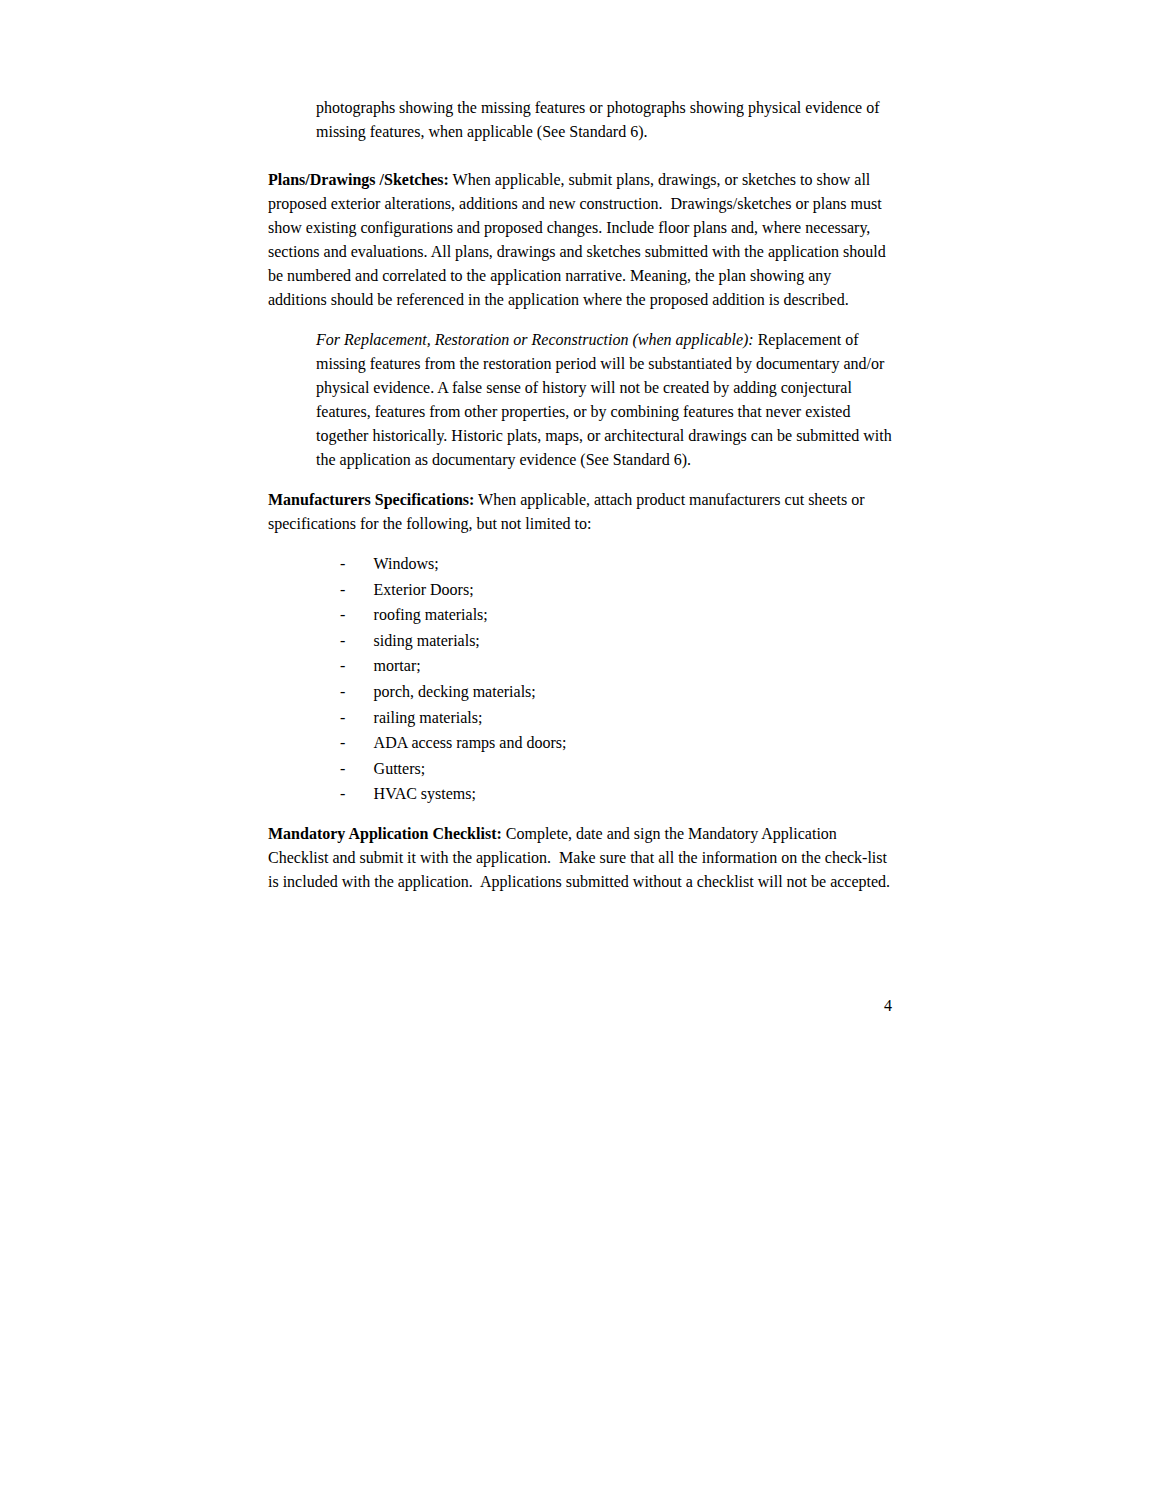photographs showing the missing features or photographs showing physical evidence of missing features, when applicable (See Standard 6).
Plans/Drawings /Sketches: When applicable, submit plans, drawings, or sketches to show all proposed exterior alterations, additions and new construction. Drawings/sketches or plans must show existing configurations and proposed changes. Include floor plans and, where necessary, sections and evaluations. All plans, drawings and sketches submitted with the application should be numbered and correlated to the application narrative. Meaning, the plan showing any additions should be referenced in the application where the proposed addition is described.
For Replacement, Restoration or Reconstruction (when applicable): Replacement of missing features from the restoration period will be substantiated by documentary and/or physical evidence. A false sense of history will not be created by adding conjectural features, features from other properties, or by combining features that never existed together historically. Historic plats, maps, or architectural drawings can be submitted with the application as documentary evidence (See Standard 6).
Manufacturers Specifications: When applicable, attach product manufacturers cut sheets or specifications for the following, but not limited to:
Windows;
Exterior Doors;
roofing materials;
siding materials;
mortar;
porch, decking materials;
railing materials;
ADA access ramps and doors;
Gutters;
HVAC systems;
Mandatory Application Checklist: Complete, date and sign the Mandatory Application Checklist and submit it with the application. Make sure that all the information on the check-list is included with the application. Applications submitted without a checklist will not be accepted.
4